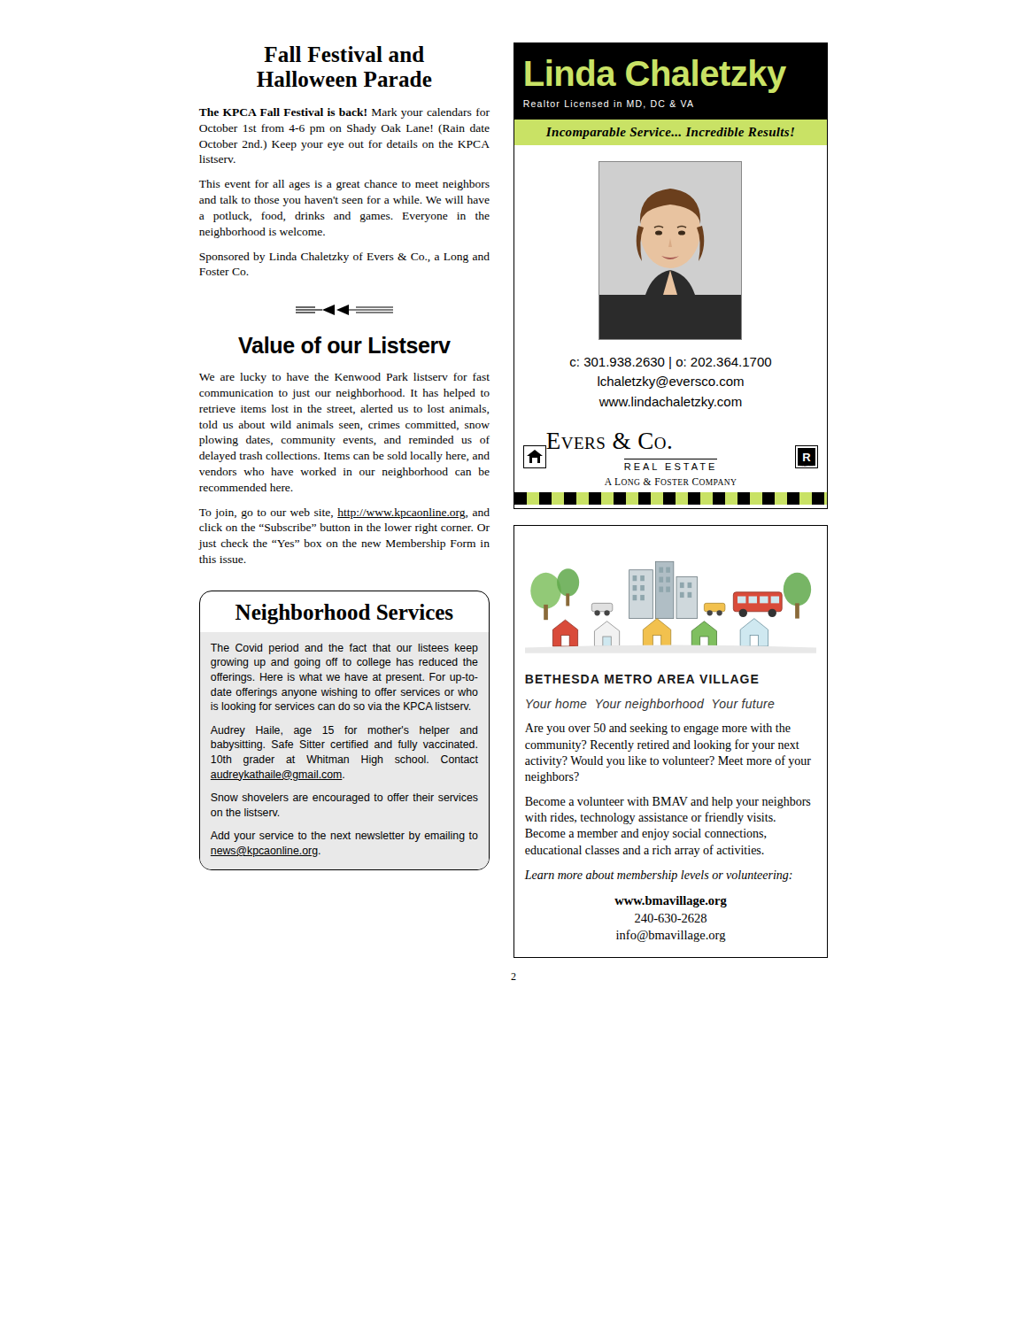Fall Festival and
Halloween Parade
The KPCA Fall Festival is back! Mark your calendars for October 1st from 4-6 pm on Shady Oak Lane! (Rain date October 2nd.) Keep your eye out for details on the KPCA listserv.
This event for all ages is a great chance to meet neighbors and talk to those you haven't seen for a while. We will have a potluck, food, drinks and games. Everyone in the neighborhood is welcome.
Sponsored by Linda Chaletzky of Evers & Co., a Long and Foster Co.
Value of our Listserv
We are lucky to have the Kenwood Park listserv for fast communication to just our neighborhood. It has helped to retrieve items lost in the street, alerted us to lost animals, told us about wild animals seen, crimes committed, snow plowing dates, community events, and reminded us of delayed trash collections. Items can be sold locally here, and vendors who have worked in our neighborhood can be recommended here.
To join, go to our web site, http://www.kpcaonline.org, and click on the “Subscribe” button in the lower right corner. Or just check the “Yes” box on the new Membership Form in this issue.
Neighborhood Services
The Covid period and the fact that our listees keep growing up and going off to college has reduced the offerings. Here is what we have at present. For up-to-date offerings anyone wishing to offer services or who is looking for services can do so via the KPCA listserv.
Audrey Haile, age 15 for mother's helper and babysitting. Safe Sitter certified and fully vaccinated. 10th grader at Whitman High school. Contact audreykathaile@gmail.com.
Snow shovelers are encouraged to offer their services on the listserv.
Add your service to the next newsletter by emailing to news@kpcaonline.org.
Linda Chaletzky
Realtor Licensed in MD, DC & VA
Incomparable Service... Incredible Results!
c: 301.938.2630 | o: 202.364.1700
lchaletzky@eversco.com
www.lindachaletzky.com
EVERS & CO.
REAL ESTATE
A LONG & FOSTER COMPANY
R REALTOR
BETHESDA METRO AREA VILLAGE
Your home Your neighborhood Your future
Are you over 50 and seeking to engage more with the community? Recently retired and looking for your next activity? Would you like to volunteer? Meet more of your neighbors?
Become a volunteer with BMAV and help your neighbors with rides, technology assistance or friendly visits. Become a member and enjoy social connections, educational classes and a rich array of activities.
Learn more about membership levels or volunteering:
www.bmavillage.org
240-630-2628
info@bmavillage.org
2